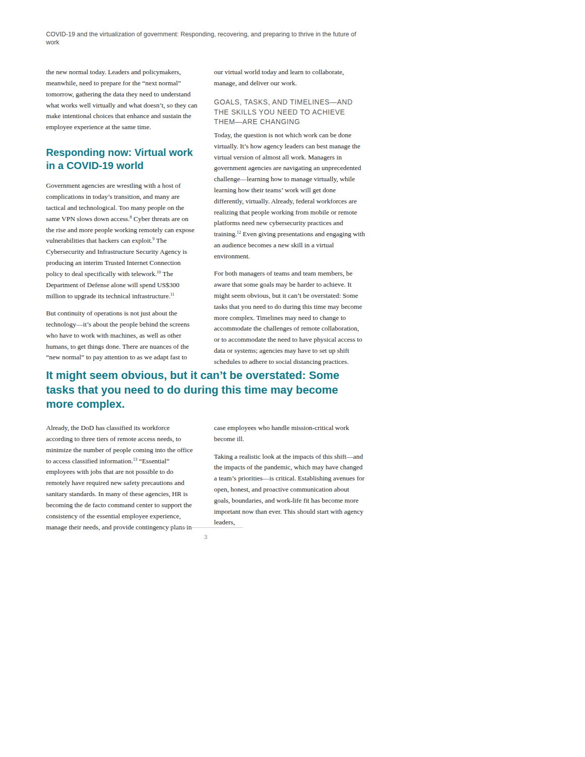COVID-19 and the virtualization of government: Responding, recovering, and preparing to thrive in the future of work
the new normal today. Leaders and policymakers, meanwhile, need to prepare for the “next normal” tomorrow, gathering the data they need to understand what works well virtually and what doesn’t, so they can make intentional choices that enhance and sustain the employee experience at the same time.
Responding now: Virtual work in a COVID-19 world
Government agencies are wrestling with a host of complications in today’s transition, and many are tactical and technological. Too many people on the same VPN slows down access.8 Cyber threats are on the rise and more people working remotely can expose vulnerabilities that hackers can exploit.9 The Cybersecurity and Infrastructure Security Agency is producing an interim Trusted Internet Connection policy to deal specifically with telework.10 The Department of Defense alone will spend US$300 million to upgrade its technical infrastructure.11
But continuity of operations is not just about the technology—it’s about the people behind the screens who have to work with machines, as well as other humans, to get things done. There are nuances of the “new normal” to pay attention to as we adapt fast to our virtual world today and learn to collaborate, manage, and deliver our work.
Goals, tasks, and timelines—and the skills you need to achieve them—are changing
Today, the question is not which work can be done virtually. It’s how agency leaders can best manage the virtual version of almost all work. Managers in government agencies are navigating an unprecedented challenge—learning how to manage virtually, while learning how their teams’ work will get done differently, virtually. Already, federal workforces are realizing that people working from mobile or remote platforms need new cybersecurity practices and training.12 Even giving presentations and engaging with an audience becomes a new skill in a virtual environment.
For both managers of teams and team members, be aware that some goals may be harder to achieve. It might seem obvious, but it can’t be overstated: Some tasks that you need to do during this time may become more complex. Timelines may need to change to accommodate the challenges of remote collaboration, or to accommodate the need to have physical access to data or systems; agencies may have to set up shift schedules to adhere to social distancing practices.
It might seem obvious, but it can’t be overstated: Some tasks that you need to do during this time may become more complex.
Already, the DoD has classified its workforce according to three tiers of remote access needs, to minimize the number of people coming into the office to access classified information.13 “Essential” employees with jobs that are not possible to do remotely have required new safety precautions and sanitary standards. In many of these agencies, HR is becoming the de facto command center to support the consistency of the essential employee experience, manage their needs, and provide contingency plans in case employees who handle mission-critical work become ill.
Taking a realistic look at the impacts of this shift—and the impacts of the pandemic, which may have changed a team’s priorities—is critical. Establishing avenues for open, honest, and proactive communication about goals, boundaries, and work-life fit has become more important now than ever. This should start with agency leaders,
3